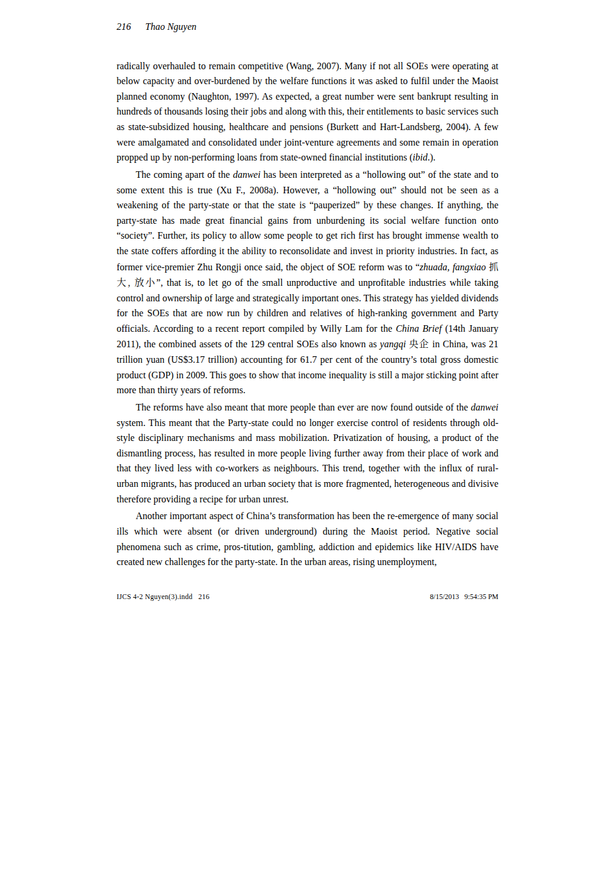216 Thao Nguyen
radically overhauled to remain competitive (Wang, 2007). Many if not all SOEs were operating at below capacity and over-burdened by the welfare functions it was asked to fulfil under the Maoist planned economy (Naughton, 1997). As expected, a great number were sent bankrupt resulting in hundreds of thousands losing their jobs and along with this, their entitlements to basic services such as state-subsidized housing, healthcare and pensions (Burkett and Hart-Landsberg, 2004). A few were amalgamated and consolidated under joint-venture agreements and some remain in operation propped up by non-performing loans from state-owned financial institutions (ibid.).
The coming apart of the danwei has been interpreted as a “hollowing out” of the state and to some extent this is true (Xu F., 2008a). However, a “hollowing out” should not be seen as a weakening of the party-state or that the state is “pauperized” by these changes. If anything, the party-state has made great financial gains from unburdening its social welfare function onto “society”. Further, its policy to allow some people to get rich first has brought immense wealth to the state coffers affording it the ability to reconsolidate and invest in priority industries. In fact, as former vice-premier Zhu Rongji once said, the object of SOE reform was to “zhuada, fangxiao 抓大, 放小”, that is, to let go of the small unproductive and unprofitable industries while taking control and ownership of large and strategically important ones. This strategy has yielded dividends for the SOEs that are now run by children and relatives of high-ranking government and Party officials. According to a recent report compiled by Willy Lam for the China Brief (14th January 2011), the combined assets of the 129 central SOEs also known as yangqi 央企 in China, was 21 trillion yuan (US$3.17 trillion) accounting for 61.7 per cent of the country’s total gross domestic product (GDP) in 2009. This goes to show that income inequality is still a major sticking point after more than thirty years of reforms.
The reforms have also meant that more people than ever are now found outside of the danwei system. This meant that the Party-state could no longer exercise control of residents through old-style disciplinary mechanisms and mass mobilization. Privatization of housing, a product of the dismantling process, has resulted in more people living further away from their place of work and that they lived less with co-workers as neighbours. This trend, together with the influx of rural-urban migrants, has produced an urban society that is more fragmented, heterogeneous and divisive therefore providing a recipe for urban unrest.
Another important aspect of China’s transformation has been the re-emergence of many social ills which were absent (or driven underground) during the Maoist period. Negative social phenomena such as crime, pros-titution, gambling, addiction and epidemics like HIV/AIDS have created new challenges for the party-state. In the urban areas, rising unemployment,
IJCS 4-2 Nguyen(3).indd 216 8/15/2013 9:54:35 PM